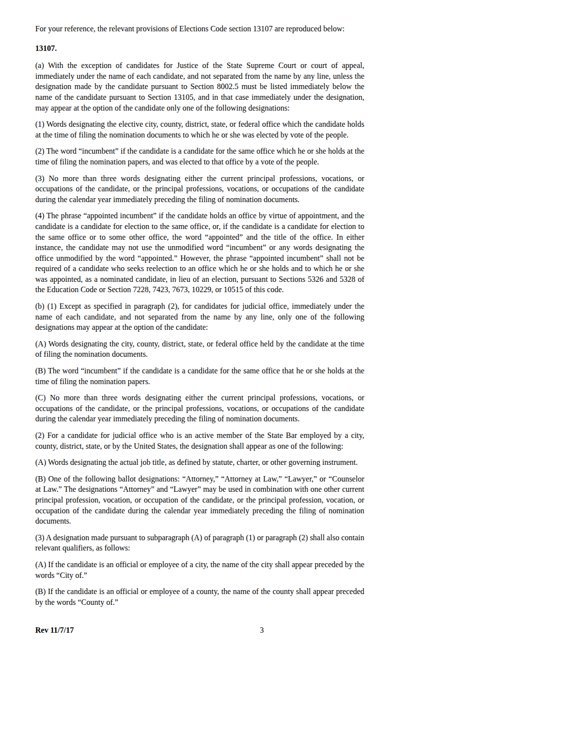For your reference, the relevant provisions of Elections Code section 13107 are reproduced below:
13107.
(a) With the exception of candidates for Justice of the State Supreme Court or court of appeal, immediately under the name of each candidate, and not separated from the name by any line, unless the designation made by the candidate pursuant to Section 8002.5 must be listed immediately below the name of the candidate pursuant to Section 13105, and in that case immediately under the designation, may appear at the option of the candidate only one of the following designations:
(1) Words designating the elective city, county, district, state, or federal office which the candidate holds at the time of filing the nomination documents to which he or she was elected by vote of the people.
(2) The word “incumbent” if the candidate is a candidate for the same office which he or she holds at the time of filing the nomination papers, and was elected to that office by a vote of the people.
(3) No more than three words designating either the current principal professions, vocations, or occupations of the candidate, or the principal professions, vocations, or occupations of the candidate during the calendar year immediately preceding the filing of nomination documents.
(4) The phrase “appointed incumbent” if the candidate holds an office by virtue of appointment, and the candidate is a candidate for election to the same office, or, if the candidate is a candidate for election to the same office or to some other office, the word “appointed” and the title of the office. In either instance, the candidate may not use the unmodified word “incumbent” or any words designating the office unmodified by the word “appointed.” However, the phrase “appointed incumbent” shall not be required of a candidate who seeks reelection to an office which he or she holds and to which he or she was appointed, as a nominated candidate, in lieu of an election, pursuant to Sections 5326 and 5328 of the Education Code or Section 7228, 7423, 7673, 10229, or 10515 of this code.
(b) (1) Except as specified in paragraph (2), for candidates for judicial office, immediately under the name of each candidate, and not separated from the name by any line, only one of the following designations may appear at the option of the candidate:
(A) Words designating the city, county, district, state, or federal office held by the candidate at the time of filing the nomination documents.
(B) The word “incumbent” if the candidate is a candidate for the same office that he or she holds at the time of filing the nomination papers.
(C) No more than three words designating either the current principal professions, vocations, or occupations of the candidate, or the principal professions, vocations, or occupations of the candidate during the calendar year immediately preceding the filing of nomination documents.
(2) For a candidate for judicial office who is an active member of the State Bar employed by a city, county, district, state, or by the United States, the designation shall appear as one of the following:
(A) Words designating the actual job title, as defined by statute, charter, or other governing instrument.
(B) One of the following ballot designations: “Attorney,” “Attorney at Law,” “Lawyer,” or “Counselor at Law.” The designations “Attorney” and “Lawyer” may be used in combination with one other current principal profession, vocation, or occupation of the candidate, or the principal profession, vocation, or occupation of the candidate during the calendar year immediately preceding the filing of nomination documents.
(3) A designation made pursuant to subparagraph (A) of paragraph (1) or paragraph (2) shall also contain relevant qualifiers, as follows:
(A) If the candidate is an official or employee of a city, the name of the city shall appear preceded by the words “City of.”
(B) If the candidate is an official or employee of a county, the name of the county shall appear preceded by the words “County of.”
Rev 11/7/17 3